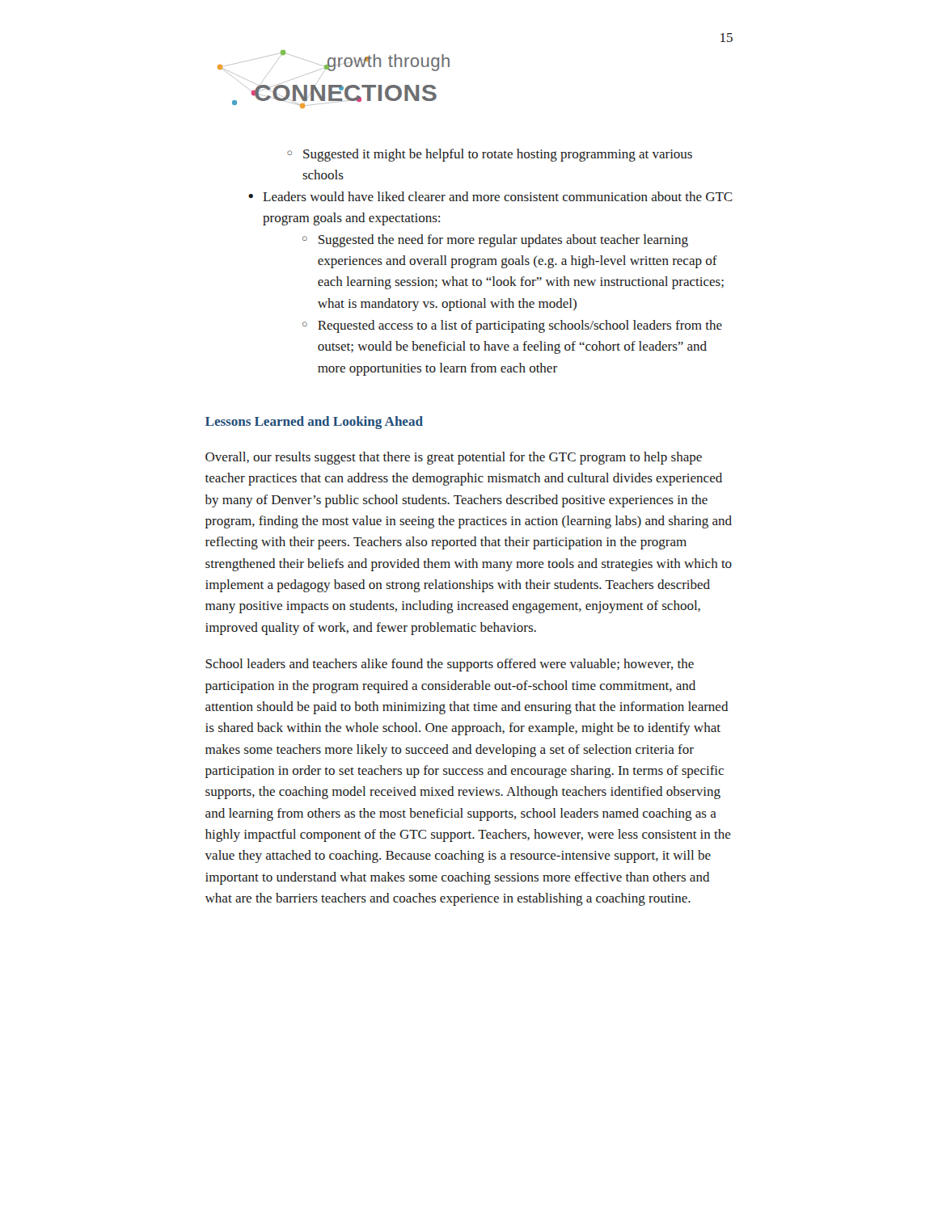15
growth through CONNECTIONS
Suggested it might be helpful to rotate hosting programming at various schools
Leaders would have liked clearer and more consistent communication about the GTC program goals and expectations:
Suggested the need for more regular updates about teacher learning experiences and overall program goals (e.g. a high-level written recap of each learning session; what to “look for” with new instructional practices; what is mandatory vs. optional with the model)
Requested access to a list of participating schools/school leaders from the outset; would be beneficial to have a feeling of “cohort of leaders” and more opportunities to learn from each other
Lessons Learned and Looking Ahead
Overall, our results suggest that there is great potential for the GTC program to help shape teacher practices that can address the demographic mismatch and cultural divides experienced by many of Denver’s public school students. Teachers described positive experiences in the program, finding the most value in seeing the practices in action (learning labs) and sharing and reflecting with their peers. Teachers also reported that their participation in the program strengthened their beliefs and provided them with many more tools and strategies with which to implement a pedagogy based on strong relationships with their students. Teachers described many positive impacts on students, including increased engagement, enjoyment of school, improved quality of work, and fewer problematic behaviors.
School leaders and teachers alike found the supports offered were valuable; however, the participation in the program required a considerable out-of-school time commitment, and attention should be paid to both minimizing that time and ensuring that the information learned is shared back within the whole school. One approach, for example, might be to identify what makes some teachers more likely to succeed and developing a set of selection criteria for participation in order to set teachers up for success and encourage sharing. In terms of specific supports, the coaching model received mixed reviews. Although teachers identified observing and learning from others as the most beneficial supports, school leaders named coaching as a highly impactful component of the GTC support. Teachers, however, were less consistent in the value they attached to coaching. Because coaching is a resource-intensive support, it will be important to understand what makes some coaching sessions more effective than others and what are the barriers teachers and coaches experience in establishing a coaching routine.